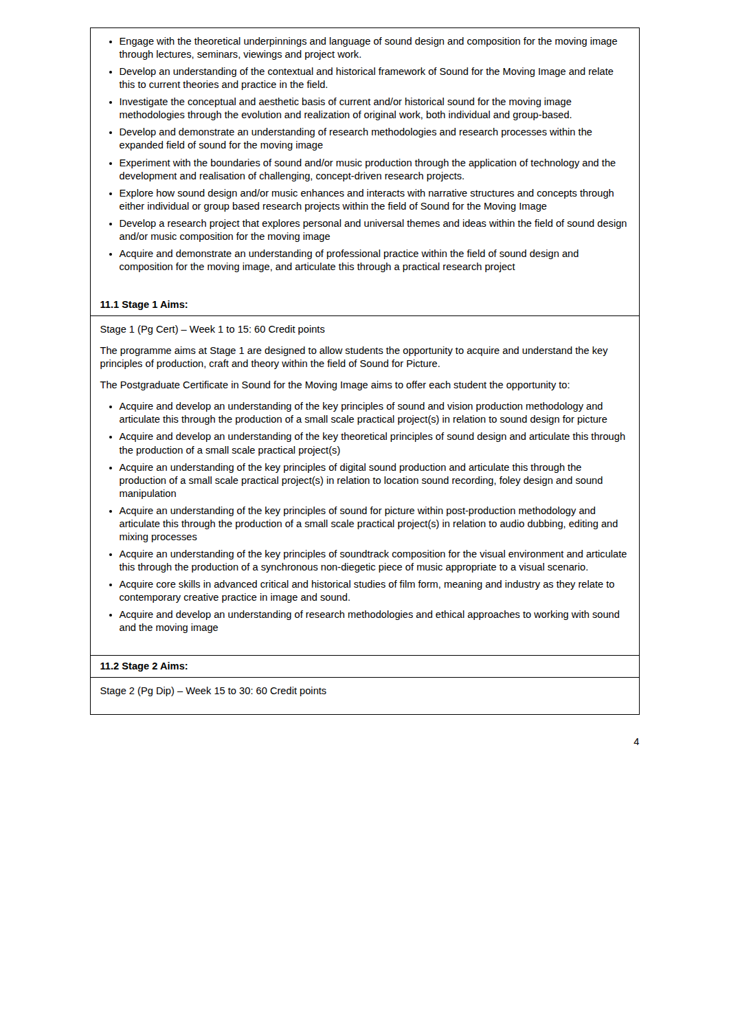Engage with the theoretical underpinnings and language of sound design and composition for the moving image through lectures, seminars, viewings and project work.
Develop an understanding of the contextual and historical framework of Sound for the Moving Image and relate this to current theories and practice in the field.
Investigate the conceptual and aesthetic basis of current and/or historical sound for the moving image methodologies through the evolution and realization of original work, both individual and group-based.
Develop and demonstrate an understanding of research methodologies and research processes within the expanded field of sound for the moving image
Experiment with the boundaries of sound and/or music production through the application of technology and the development and realisation of challenging, concept-driven research projects.
Explore how sound design and/or music enhances and interacts with narrative structures and concepts through either individual or group based research projects within the field of Sound for the Moving Image
Develop a research project that explores personal and universal themes and ideas within the field of sound design and/or music composition for the moving image
Acquire and demonstrate an understanding of professional practice within the field of sound design and composition for the moving image, and articulate this through a practical research project
11.1 Stage 1 Aims:
Stage 1 (Pg Cert) – Week 1 to 15: 60 Credit points
The programme aims at Stage 1 are designed to allow students the opportunity to acquire and understand the key principles of production, craft and theory within the field of Sound for Picture.
The Postgraduate Certificate in Sound for the Moving Image aims to offer each student the opportunity to:
Acquire and develop an understanding of the key principles of sound and vision production methodology and articulate this through the production of a small scale practical project(s) in relation to sound design for picture
Acquire and develop an understanding of the key theoretical principles of sound design and articulate this through the production of a small scale practical project(s)
Acquire an understanding of the key principles of digital sound production and articulate this through the production of a small scale practical project(s) in relation to location sound recording, foley design and sound manipulation
Acquire an understanding of the key principles of sound for picture within post-production methodology and articulate this through the production of a small scale practical project(s) in relation to audio dubbing, editing and mixing processes
Acquire an understanding of the key principles of soundtrack composition for the visual environment and articulate this through the production of a synchronous non-diegetic piece of music appropriate to a visual scenario.
Acquire core skills in advanced critical and historical studies of film form, meaning and industry as they relate to contemporary creative practice in image and sound.
Acquire and develop an understanding of research methodologies and ethical approaches to working with sound and the moving image
11.2 Stage 2 Aims:
Stage 2 (Pg Dip) – Week 15 to 30: 60 Credit points
4